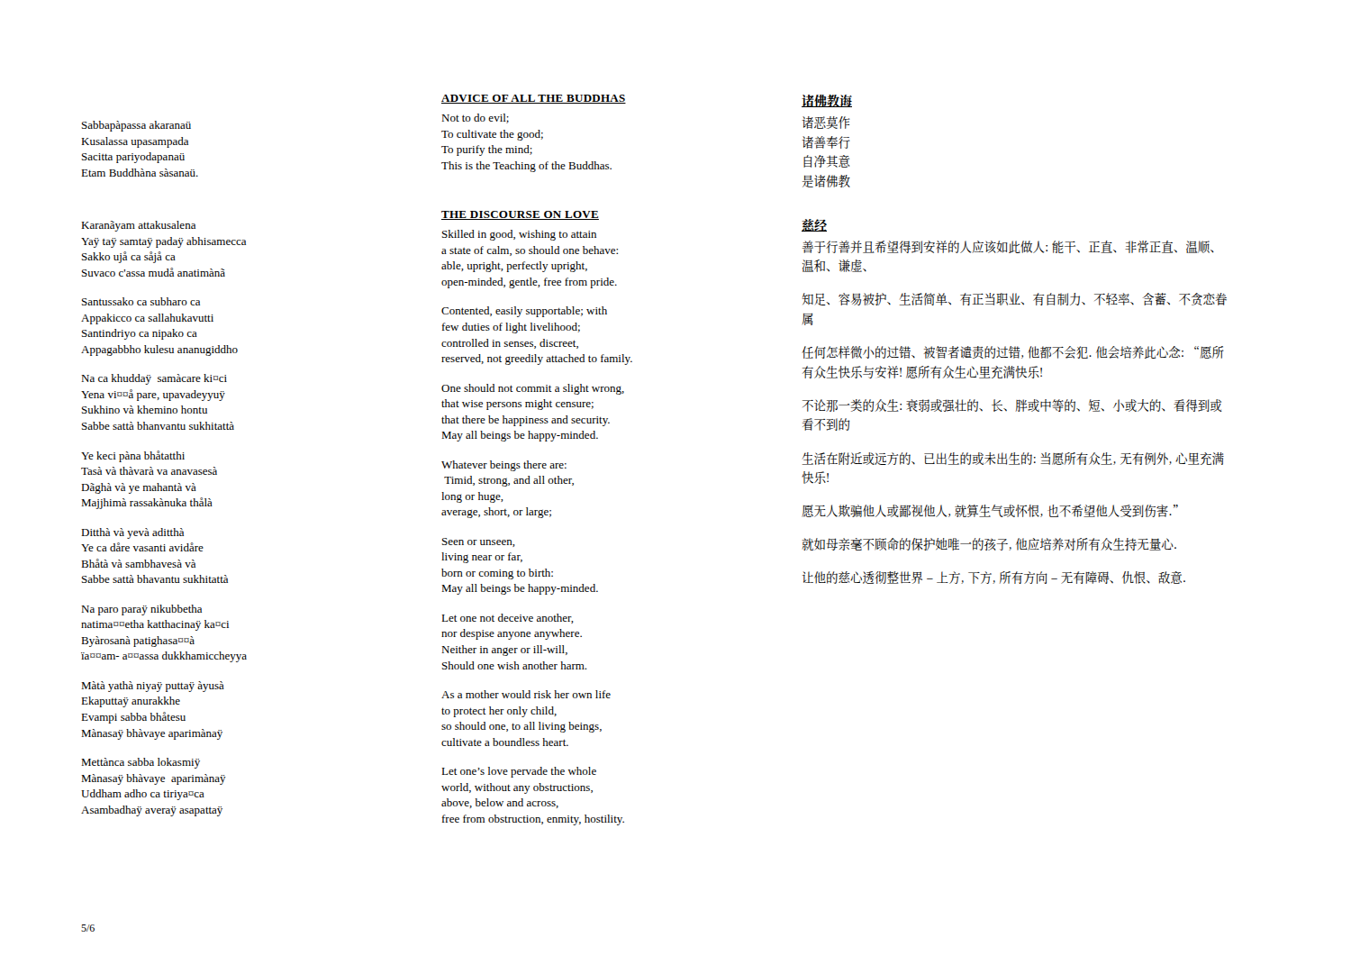Sabbapàpassa akaranaü
Kusalassa upasampada
Sacitta pariyodapanaü
Etam Buddhàna sàsanaü.
Karanãyam attakusalena
Yaÿ taÿ samtaÿ padaÿ abhisamecca
Sakko ujå ca såjå ca
Suvaco c'assa mudå anatimànã
Santussako ca subharo ca
Appakicco ca sallahukavutti
Santindriyo ca nipako ca
Appagabbho kulesu ananugiddho
Na ca khuddaÿ samàcare ki¤ci
Yena vi¤¤å pare, upavadeyyuÿ
Sukhino và khemino hontu
Sabbe sattà bhanvantu sukhitattà
Ye keci pàna bhåtatthi
Tasà và thàvarà va anavasesà
Dãghà và ye mahantà và
Majjhimà rassakànuka thålà
Ditthà và yevà aditthà
Ye ca dåre vasanti avidåre
Bhåtà và sambhavesà và
Sabbe sattà bhavantu sukhitattà
Na paro paraÿ nikubbetha
natima¤¤etha katthacinaÿ ka¤ci
Byàrosanà patighasa¤¤à
ïa¤¤am- a¤¤assa dukkhamiccheyya
Màtà yathà niyaÿ puttaÿ àyusà
Ekaputtaÿ anurakkhe
Evampi sabba bhåtesu
Mànasaÿ bhàvaye aparimànaÿ
Mettànca sabba lokasmiÿ
Mànasaÿ bhàvaye aparimànaÿ
Uddham adho ca tiriya¤ca
Asambadhaÿ averaÿ asapattaÿ
ADVICE OF ALL THE BUDDHAS
Not to do evil;
To cultivate the good;
To purify the mind;
This is the Teaching of the Buddhas.
THE DISCOURSE ON LOVE
Skilled in good, wishing to attain
a state of calm, so should one behave:
able, upright, perfectly upright,
open-minded, gentle, free from pride.
Contented, easily supportable; with
few duties of light livelihood;
controlled in senses, discreet,
reserved, not greedily attached to family.
One should not commit a slight wrong,
that wise persons might censure;
that there be happiness and security.
May all beings be happy-minded.
Whatever beings there are:
Timid, strong, and all other,
long or huge,
average, short, or large;
Seen or unseen,
living near or far,
born or coming to birth:
May all beings be happy-minded.
Let one not deceive another,
nor despise anyone anywhere.
Neither in anger or ill-will,
Should one wish another harm.
As a mother would risk her own life
to protect her only child,
so should one, to all living beings,
cultivate a boundless heart.
Let one’s love pervade the whole
world, without any obstructions,
above, below and across,
free from obstruction, enmity, hostility.
诸佛教诲
诸恶莫作
诸善奉行
自净其意
是诸佛教
慈经
善于行善并且希望得到安祥的人应该如此做人: 能干、正直、非常正直、温顺、温和、谦虚、
知足、容易被护、生活简单、有正当职业、有自制力、不轻率、含蓄、不贪恋眷属
任何怎样微小的过错、被智者谴责的过错, 他都不会犯. 他会培养此心念: “愿所有众生快乐与安祥! 愿所有众生心里充满快乐!
不论那一类的众生: 衰弱或强壮的、长、胖或中等的、短、小或大的、看得到或看不到的
生活在附近或远方的、已出生的或未出生的: 当愿所有众生, 无有例外, 心里充满快乐!
愿无人欺骗他人或鄙视他人, 就算生气或怀恨, 也不希望他人受到伤害.”
就如母亲毫不顾命的保护她唯一的孩子, 他应培养对所有众生持无量心.
让他的慈心透彻整世界 – 上方, 下方, 所有方向 – 无有障碍、仇恨、敌意.
5/6